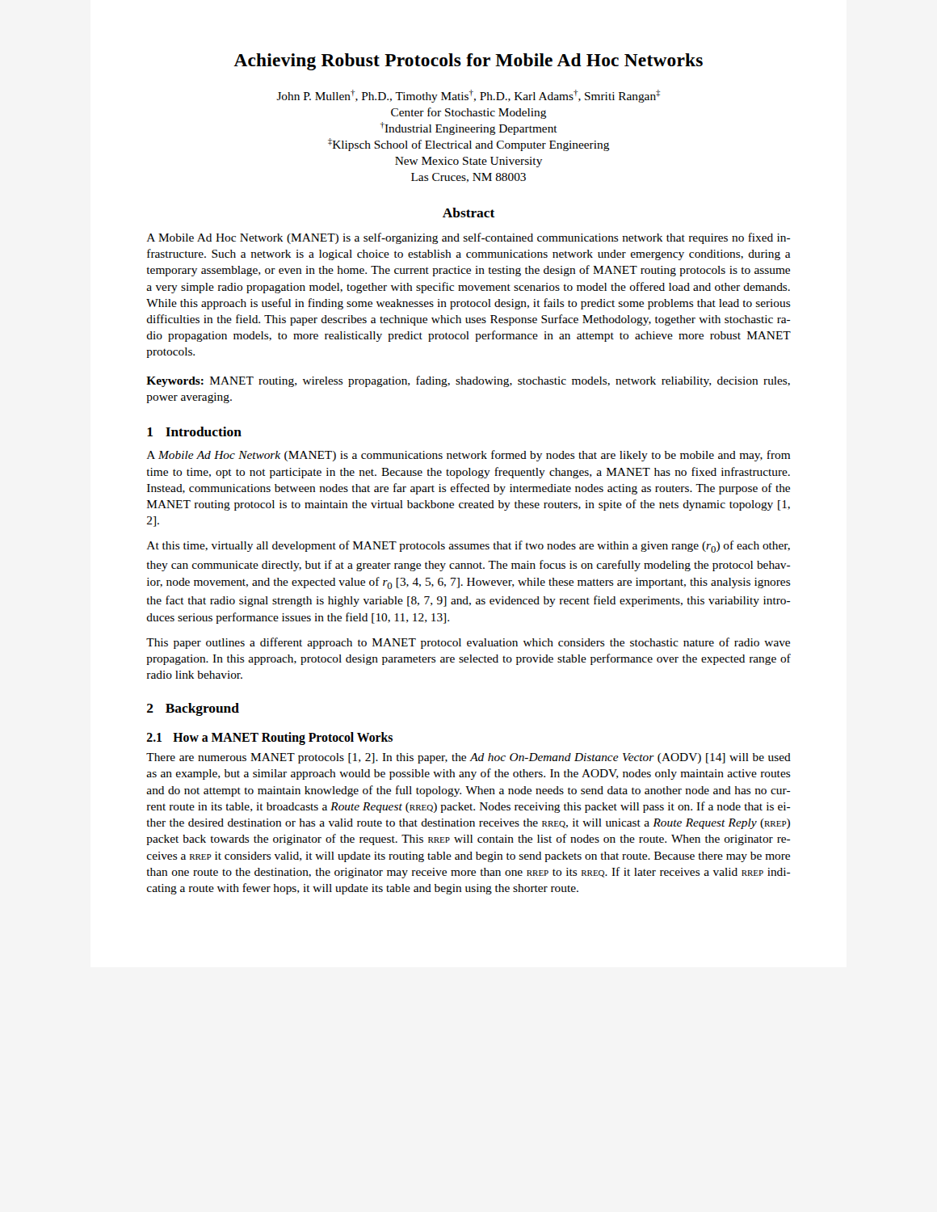Achieving Robust Protocols for Mobile Ad Hoc Networks
John P. Mullen†, Ph.D., Timothy Matis†, Ph.D., Karl Adams†, Smriti Rangan‡ Center for Stochastic Modeling †Industrial Engineering Department ‡Klipsch School of Electrical and Computer Engineering New Mexico State University Las Cruces, NM 88003
Abstract
A Mobile Ad Hoc Network (MANET) is a self-organizing and self-contained communications network that requires no fixed infrastructure. Such a network is a logical choice to establish a communications network under emergency conditions, during a temporary assemblage, or even in the home. The current practice in testing the design of MANET routing protocols is to assume a very simple radio propagation model, together with specific movement scenarios to model the offered load and other demands. While this approach is useful in finding some weaknesses in protocol design, it fails to predict some problems that lead to serious difficulties in the field. This paper describes a technique which uses Response Surface Methodology, together with stochastic radio propagation models, to more realistically predict protocol performance in an attempt to achieve more robust MANET protocols.
Keywords: MANET routing, wireless propagation, fading, shadowing, stochastic models, network reliability, decision rules, power averaging.
1 Introduction
A Mobile Ad Hoc Network (MANET) is a communications network formed by nodes that are likely to be mobile and may, from time to time, opt to not participate in the net. Because the topology frequently changes, a MANET has no fixed infrastructure. Instead, communications between nodes that are far apart is effected by intermediate nodes acting as routers. The purpose of the MANET routing protocol is to maintain the virtual backbone created by these routers, in spite of the nets dynamic topology [1, 2].
At this time, virtually all development of MANET protocols assumes that if two nodes are within a given range (r0) of each other, they can communicate directly, but if at a greater range they cannot. The main focus is on carefully modeling the protocol behavior, node movement, and the expected value of r0 [3, 4, 5, 6, 7]. However, while these matters are important, this analysis ignores the fact that radio signal strength is highly variable [8, 7, 9] and, as evidenced by recent field experiments, this variability introduces serious performance issues in the field [10, 11, 12, 13].
This paper outlines a different approach to MANET protocol evaluation which considers the stochastic nature of radio wave propagation. In this approach, protocol design parameters are selected to provide stable performance over the expected range of radio link behavior.
2 Background
2.1 How a MANET Routing Protocol Works
There are numerous MANET protocols [1, 2]. In this paper, the Ad hoc On-Demand Distance Vector (AODV) [14] will be used as an example, but a similar approach would be possible with any of the others. In the AODV, nodes only maintain active routes and do not attempt to maintain knowledge of the full topology. When a node needs to send data to another node and has no current route in its table, it broadcasts a Route Request (rreq) packet. Nodes receiving this packet will pass it on. If a node that is either the desired destination or has a valid route to that destination receives the rreq, it will unicast a Route Request Reply (rrep) packet back towards the originator of the request. This rrep will contain the list of nodes on the route. When the originator receives a rrep it considers valid, it will update its routing table and begin to send packets on that route. Because there may be more than one route to the destination, the originator may receive more than one rrep to its rreq. If it later receives a valid rrep indicating a route with fewer hops, it will update its table and begin using the shorter route.